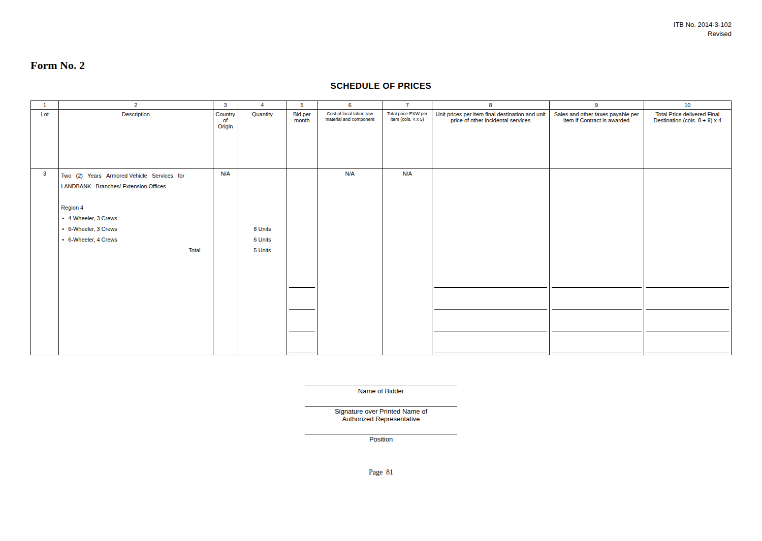ITB No. 2014-3-102
Revised
Form No. 2
SCHEDULE OF PRICES
| 1 | 2 | 3 | 4 | 5 | 6 | 7 | 8 | 9 | 10 |
| --- | --- | --- | --- | --- | --- | --- | --- | --- | --- |
| Lot | Description | Country of Origin | Quantity | Bid per month | Cost of local labor, raw material and component | Total price EXW per item (cols. 4 x 5) | Unit prices per item final destination and unit price of other incidental services | Sales and other taxes payable per item if Contract is awarded | Total Price delivered Final Destination (cols. 8 + 9) x 4 |
| 3 | Two (2) Years Armored Vehicle Services for LANDBANK Branches/ Extension Offices Region 4 4-Wheeler, 3 Crews 6-Wheeler, 3 Crews 6-Wheeler, 4 Crews Total | N/A | 8 Units 6 Units 5 Units | | N/A | N/A | | | |
Name of Bidder
Signature over Printed Name of
Authorized Representative
Position
Page 81